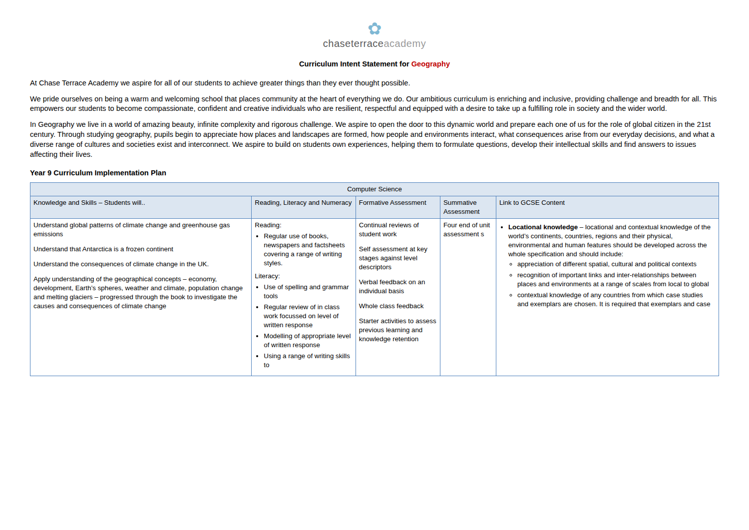✿
chaseterraceacademy
Curriculum Intent Statement for Geography
At Chase Terrace Academy we aspire for all of our students to achieve greater things than they ever thought possible.
We pride ourselves on being a warm and welcoming school that places community at the heart of everything we do. Our ambitious curriculum is enriching and inclusive, providing challenge and breadth for all. This empowers our students to become compassionate, confident and creative individuals who are resilient, respectful and equipped with a desire to take up a fulfilling role in society and the wider world.
In Geography we live in a world of amazing beauty, infinite complexity and rigorous challenge. We aspire to open the door to this dynamic world and prepare each one of us for the role of global citizen in the 21st century. Through studying geography, pupils begin to appreciate how places and landscapes are formed, how people and environments interact, what consequences arise from our everyday decisions, and what a diverse range of cultures and societies exist and interconnect. We aspire to build on students own experiences, helping them to formulate questions, develop their intellectual skills and find answers to issues affecting their lives.
Year 9 Curriculum Implementation Plan
| Computer Science |
| --- |
| Knowledge and Skills – Students will.. | Reading, Literacy and Numeracy | Formative Assessment | Summative Assessment | Link to GCSE Content |
| Understand global patterns of climate change and greenhouse gas emissions Understand that Antarctica is a frozen continent Understand the consequences of climate change in the UK. Apply understanding of the geographical concepts – economy, development, Earth’s spheres, weather and climate, population change and melting glaciers – progressed through the book to investigate the causes and consequences of climate change | Reading: Regular use of books, newspapers and factsheets covering a range of writing styles. Literacy: Use of spelling and grammar tools Regular review of in class work focussed on level of written response Modelling of appropriate level of written response Using a range of writing skills to | Continual reviews of student work Self assessment at key stages against level descriptors Verbal feedback on an individual basis Whole class feedback Starter activities to assess previous learning and knowledge retention | Four end of unit assessment s | Locational knowledge – locational and contextual knowledge of the world’s continents, countries, regions and their physical, environmental and human features should be developed across the whole specification and should include: appreciation of different spatial, cultural and political contexts recognition of important links and inter-relationships between places and environments at a range of scales from local to global contextual knowledge of any countries from which case studies and exemplars are chosen. It is required that exemplars and case |